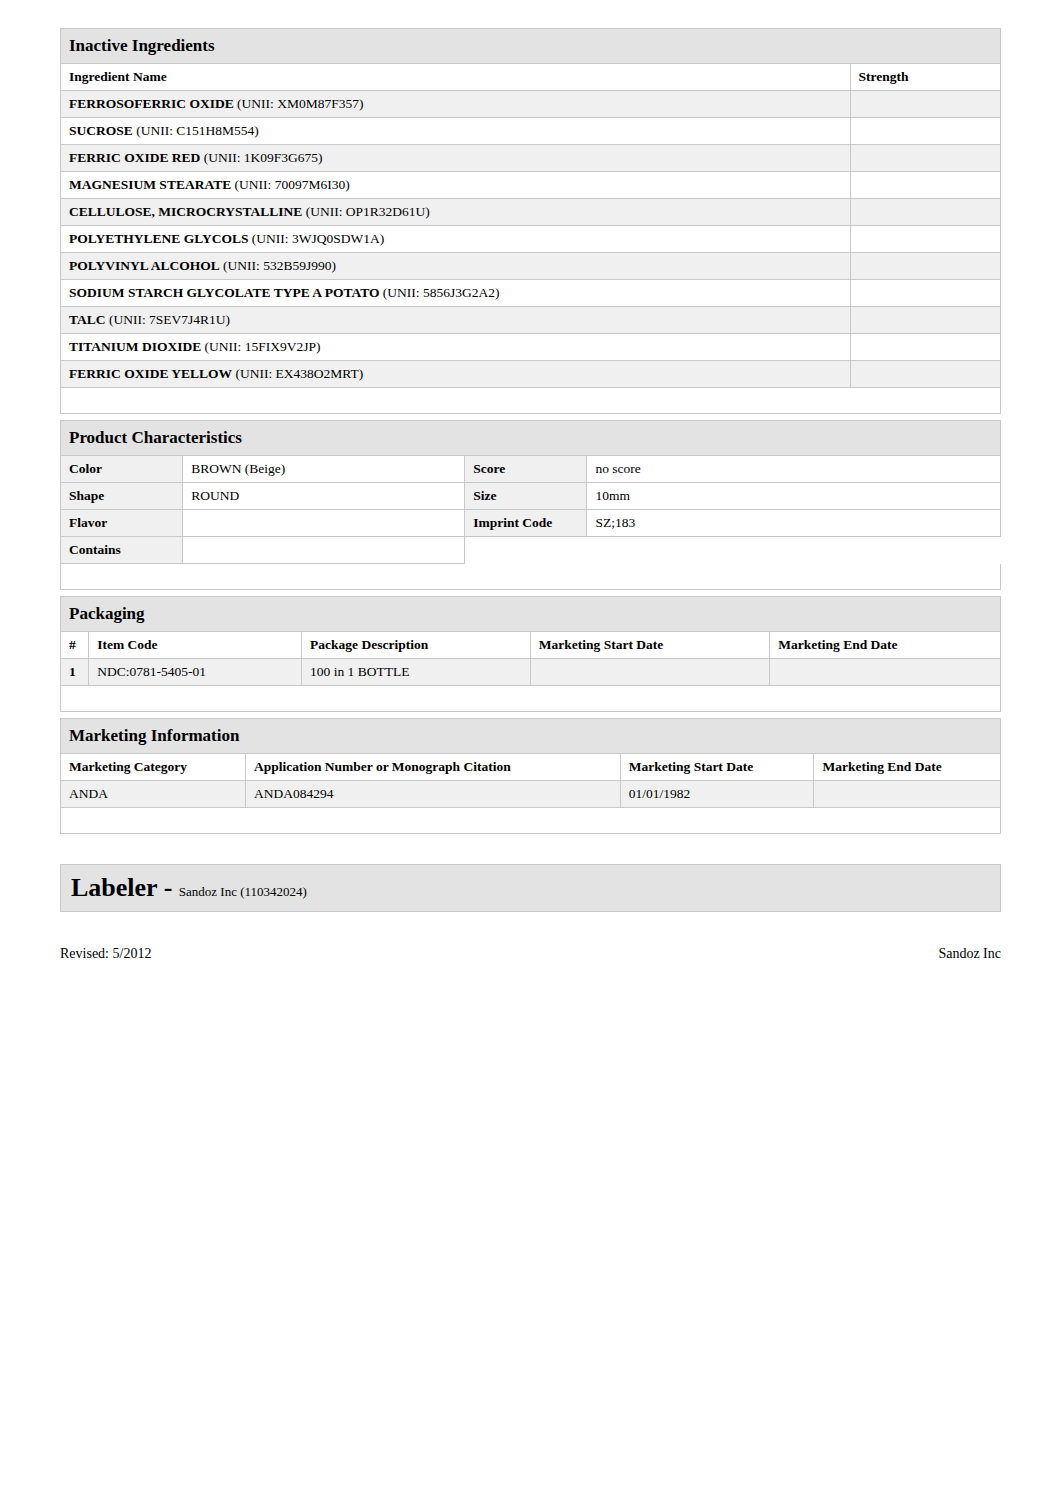Inactive Ingredients
| Ingredient Name | Strength |
| --- | --- |
| FERROSOFERRIC OXIDE (UNII: XM0M87F357) | |
| SUCROSE (UNII: C151H8M554) | |
| FERRIC OXIDE RED (UNII: 1K09F3G675) | |
| MAGNESIUM STEARATE (UNII: 70097M6I30) | |
| CELLULOSE, MICROCRYSTALLINE (UNII: OP1R32D61U) | |
| POLYETHYLENE GLYCOLS (UNII: 3WJQ0SDW1A) | |
| POLYVINYL ALCOHOL (UNII: 532B59J990) | |
| SODIUM STARCH GLYCOLATE TYPE A POTATO (UNII: 5856J3G2A2) | |
| TALC (UNII: 7SEV7J4R1U) | |
| TITANIUM DIOXIDE (UNII: 15FIX9V2JP) | |
| FERRIC OXIDE YELLOW (UNII: EX438O2MRT) | |
Product Characteristics
| Color | BROWN (Beige) | Score | no score |
| Shape | ROUND | Size | 10mm |
| Flavor | | Imprint Code | SZ;183 |
| Contains | | | |
Packaging
| # | Item Code | Package Description | Marketing Start Date | Marketing End Date |
| --- | --- | --- | --- | --- |
| 1 | NDC:0781-5405-01 | 100 in 1 BOTTLE | | |
Marketing Information
| Marketing Category | Application Number or Monograph Citation | Marketing Start Date | Marketing End Date |
| --- | --- | --- | --- |
| ANDA | ANDA084294 | 01/01/1982 | |
Labeler - Sandoz Inc (110342024)
Revised: 5/2012
Sandoz Inc